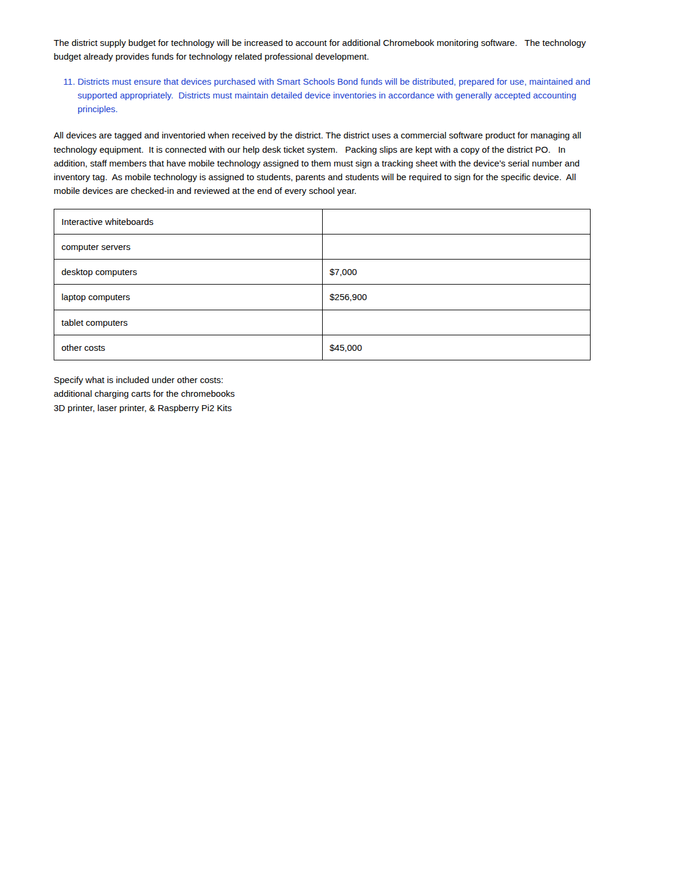The district supply budget for technology will be increased to account for additional Chromebook monitoring software. The technology budget already provides funds for technology related professional development.
Districts must ensure that devices purchased with Smart Schools Bond funds will be distributed, prepared for use, maintained and supported appropriately. Districts must maintain detailed device inventories in accordance with generally accepted accounting principles.
All devices are tagged and inventoried when received by the district. The district uses a commercial software product for managing all technology equipment. It is connected with our help desk ticket system. Packing slips are kept with a copy of the district PO. In addition, staff members that have mobile technology assigned to them must sign a tracking sheet with the device’s serial number and inventory tag. As mobile technology is assigned to students, parents and students will be required to sign for the specific device. All mobile devices are checked-in and reviewed at the end of every school year.
| Interactive whiteboards | |
| computer servers | |
| desktop computers | $7,000 |
| laptop computers | $256,900 |
| tablet computers | |
| other costs | $45,000 |
Specify what is included under other costs:
additional charging carts for the chromebooks
3D printer, laser printer, & Raspberry Pi2 Kits